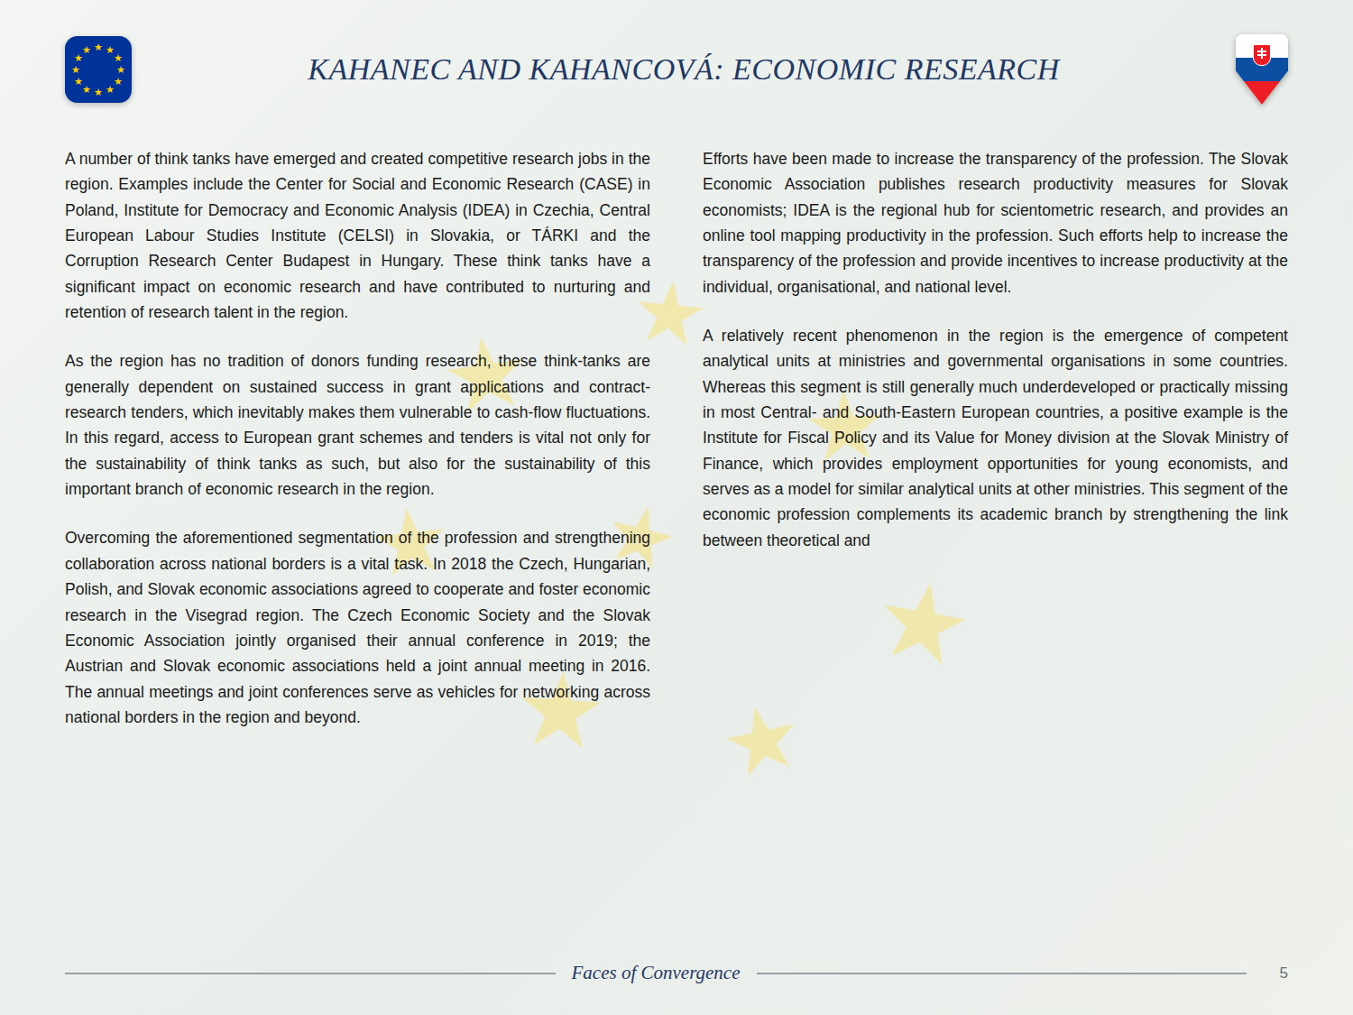★ ★ ★ ★ ★ ★ ★ ★
★ ★ ★ ★ ★ ★ ★ ★ ★ ★ ★ ★
KAHANEC AND KAHANCOVÁ: ECONOMIC RESEARCH
A number of think tanks have emerged and created competitive research jobs in the region. Examples include the Center for Social and Economic Research (CASE) in Poland, Institute for Democracy and Economic Analysis (IDEA) in Czechia, Central European Labour Studies Institute (CELSI) in Slovakia, or TÁRKI and the Corruption Research Center Budapest in Hungary. These think tanks have a significant impact on economic research and have contributed to nurturing and retention of research talent in the region.
As the region has no tradition of donors funding research, these think-tanks are generally dependent on sustained success in grant applications and contract-research tenders, which inevitably makes them vulnerable to cash-flow fluctuations. In this regard, access to European grant schemes and tenders is vital not only for the sustainability of think tanks as such, but also for the sustainability of this important branch of economic research in the region.
Overcoming the aforementioned segmentation of the profession and strengthening collaboration across national borders is a vital task. In 2018 the Czech, Hungarian, Polish, and Slovak economic associations agreed to cooperate and foster economic research in the Visegrad region. The Czech Economic Society and the Slovak Economic Association jointly organised their annual conference in 2019; the Austrian and Slovak economic associations held a joint annual meeting in 2016. The annual meetings and joint conferences serve as vehicles for networking across national borders in the region and beyond.
Efforts have been made to increase the transparency of the profession. The Slovak Economic Association publishes research productivity measures for Slovak economists; IDEA is the regional hub for scientometric research, and provides an online tool mapping productivity in the profession. Such efforts help to increase the transparency of the profession and provide incentives to increase productivity at the individual, organisational, and national level.
A relatively recent phenomenon in the region is the emergence of competent analytical units at ministries and governmental organisations in some countries. Whereas this segment is still generally much underdeveloped or practically missing in most Central- and South-Eastern European countries, a positive example is the Institute for Fiscal Policy and its Value for Money division at the Slovak Ministry of Finance, which provides employment opportunities for young economists, and serves as a model for similar analytical units at other ministries. This segment of the economic profession complements its academic branch by strengthening the link between theoretical and
Faces of Convergence
5